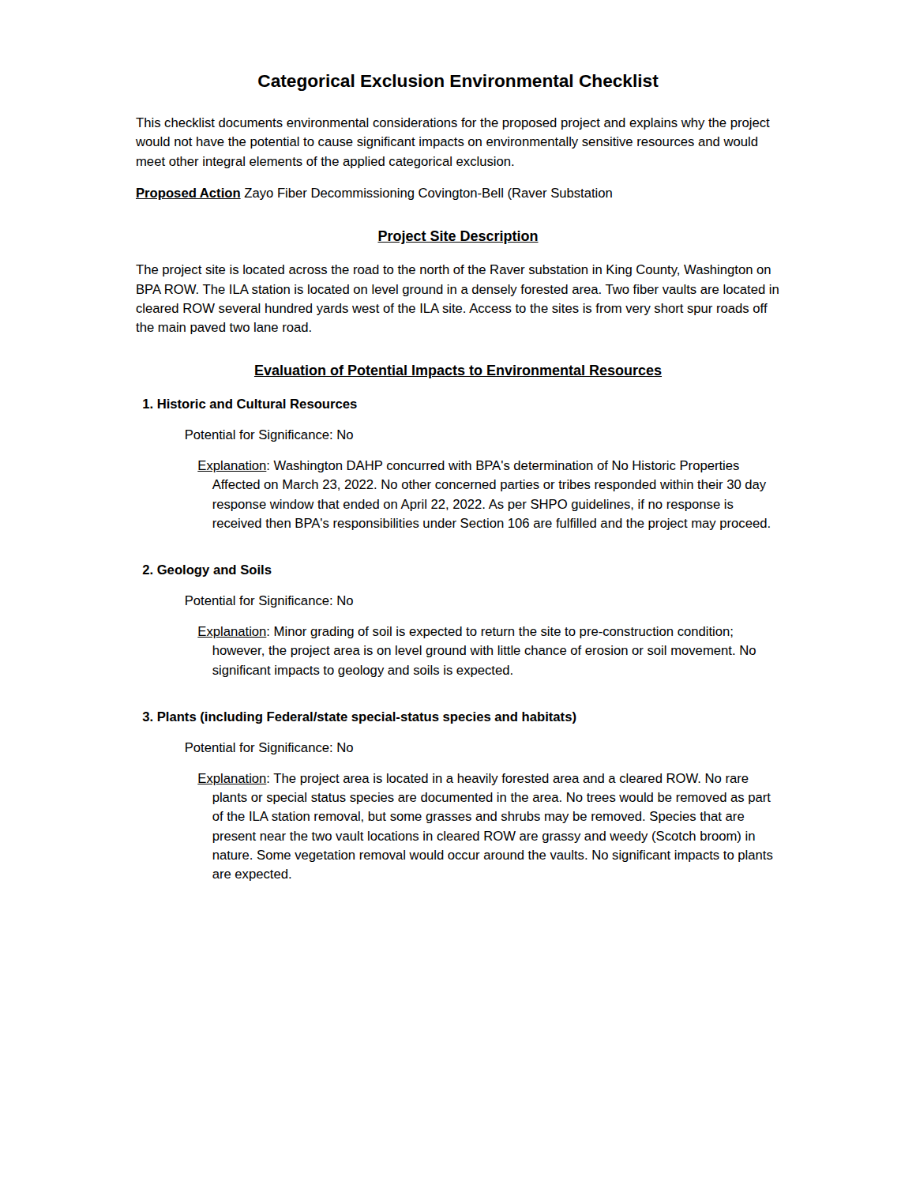Categorical Exclusion Environmental Checklist
This checklist documents environmental considerations for the proposed project and explains why the project would not have the potential to cause significant impacts on environmentally sensitive resources and would meet other integral elements of the applied categorical exclusion.
Proposed Action Zayo Fiber Decommissioning Covington-Bell (Raver Substation
Project Site Description
The project site is located across the road to the north of the Raver substation in King County, Washington on BPA ROW. The ILA station is located on level ground in a densely forested area. Two fiber vaults are located in cleared ROW several hundred yards west of the ILA site. Access to the sites is from very short spur roads off the main paved two lane road.
Evaluation of Potential Impacts to Environmental Resources
Historic and Cultural Resources
Potential for Significance: No
Explanation: Washington DAHP concurred with BPA's determination of No Historic Properties Affected on March 23, 2022. No other concerned parties or tribes responded within their 30 day response window that ended on April 22, 2022. As per SHPO guidelines, if no response is received then BPA's responsibilities under Section 106 are fulfilled and the project may proceed.
Geology and Soils
Potential for Significance: No
Explanation: Minor grading of soil is expected to return the site to pre-construction condition; however, the project area is on level ground with little chance of erosion or soil movement. No significant impacts to geology and soils is expected.
Plants (including Federal/state special-status species and habitats)
Potential for Significance: No
Explanation: The project area is located in a heavily forested area and a cleared ROW. No rare plants or special status species are documented in the area. No trees would be removed as part of the ILA station removal, but some grasses and shrubs may be removed. Species that are present near the two vault locations in cleared ROW are grassy and weedy (Scotch broom) in nature. Some vegetation removal would occur around the vaults. No significant impacts to plants are expected.